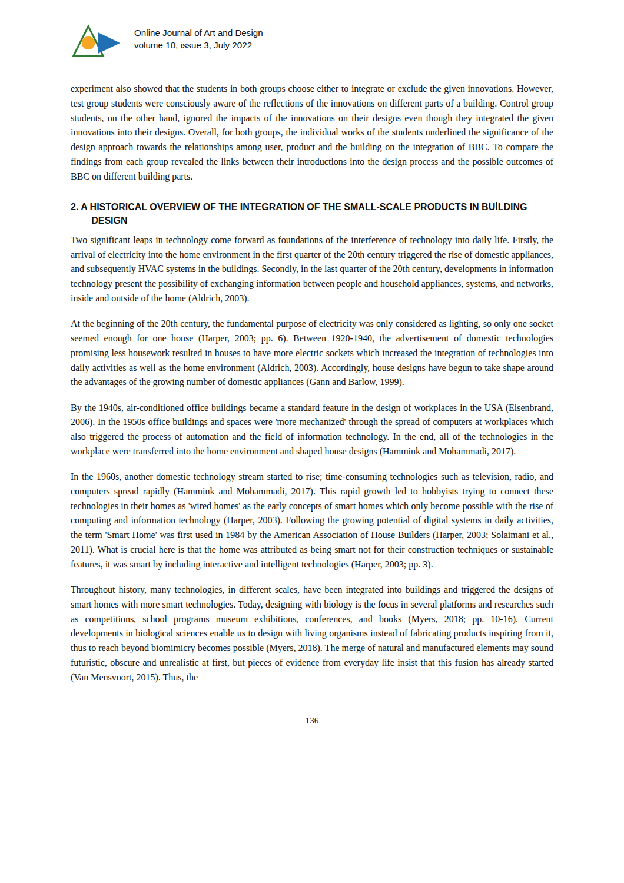Online Journal of Art and Design
volume 10, issue 3, July 2022
experiment also showed that the students in both groups choose either to integrate or exclude the given innovations. However, test group students were consciously aware of the reflections of the innovations on different parts of a building. Control group students, on the other hand, ignored the impacts of the innovations on their designs even though they integrated the given innovations into their designs. Overall, for both groups, the individual works of the students underlined the significance of the design approach towards the relationships among user, product and the building on the integration of BBC. To compare the findings from each group revealed the links between their introductions into the design process and the possible outcomes of BBC on different building parts.
2. A HISTORICAL OVERVIEW OF THE INTEGRATION OF THE SMALL-SCALE PRODUCTS IN BUİLDING DESIGN
Two significant leaps in technology come forward as foundations of the interference of technology into daily life. Firstly, the arrival of electricity into the home environment in the first quarter of the 20th century triggered the rise of domestic appliances, and subsequently HVAC systems in the buildings. Secondly, in the last quarter of the 20th century, developments in information technology present the possibility of exchanging information between people and household appliances, systems, and networks, inside and outside of the home (Aldrich, 2003).
At the beginning of the 20th century, the fundamental purpose of electricity was only considered as lighting, so only one socket seemed enough for one house (Harper, 2003; pp. 6). Between 1920-1940, the advertisement of domestic technologies promising less housework resulted in houses to have more electric sockets which increased the integration of technologies into daily activities as well as the home environment (Aldrich, 2003). Accordingly, house designs have begun to take shape around the advantages of the growing number of domestic appliances (Gann and Barlow, 1999).
By the 1940s, air-conditioned office buildings became a standard feature in the design of workplaces in the USA (Eisenbrand, 2006). In the 1950s office buildings and spaces were 'more mechanized' through the spread of computers at workplaces which also triggered the process of automation and the field of information technology. In the end, all of the technologies in the workplace were transferred into the home environment and shaped house designs (Hammink and Mohammadi, 2017).
In the 1960s, another domestic technology stream started to rise; time-consuming technologies such as television, radio, and computers spread rapidly (Hammink and Mohammadi, 2017). This rapid growth led to hobbyists trying to connect these technologies in their homes as 'wired homes' as the early concepts of smart homes which only become possible with the rise of computing and information technology (Harper, 2003). Following the growing potential of digital systems in daily activities, the term 'Smart Home' was first used in 1984 by the American Association of House Builders (Harper, 2003; Solaimani et al., 2011). What is crucial here is that the home was attributed as being smart not for their construction techniques or sustainable features, it was smart by including interactive and intelligent technologies (Harper, 2003; pp. 3).
Throughout history, many technologies, in different scales, have been integrated into buildings and triggered the designs of smart homes with more smart technologies. Today, designing with biology is the focus in several platforms and researches such as competitions, school programs museum exhibitions, conferences, and books (Myers, 2018; pp. 10-16). Current developments in biological sciences enable us to design with living organisms instead of fabricating products inspiring from it, thus to reach beyond biomimicry becomes possible (Myers, 2018). The merge of natural and manufactured elements may sound futuristic, obscure and unrealistic at first, but pieces of evidence from everyday life insist that this fusion has already started (Van Mensvoort, 2015). Thus, the
136